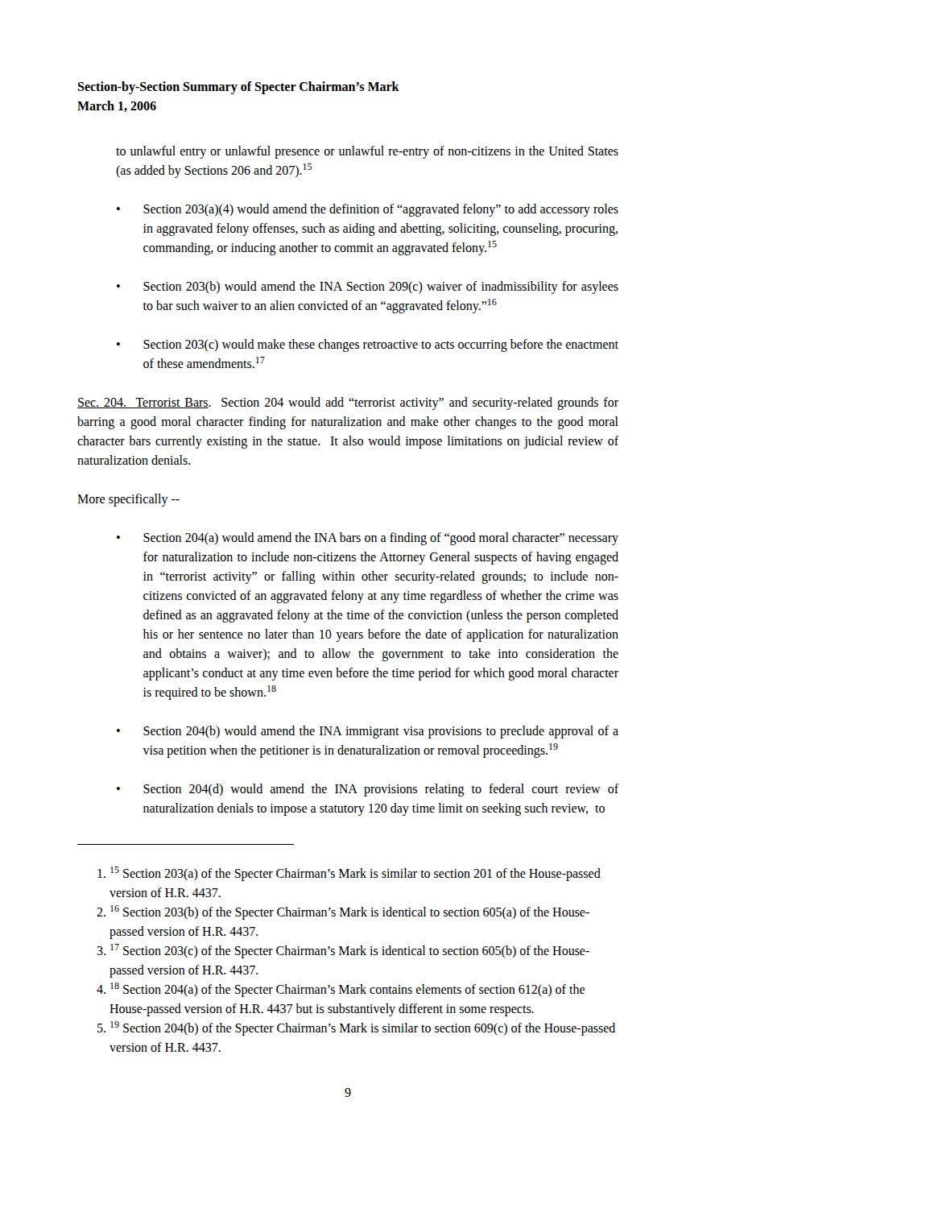Section-by-Section Summary of Specter Chairman’s Mark
March 1, 2006
to unlawful entry or unlawful presence or unlawful re-entry of non-citizens in the United States (as added by Sections 206 and 207).15
Section 203(a)(4) would amend the definition of “aggravated felony” to add accessory roles in aggravated felony offenses, such as aiding and abetting, soliciting, counseling, procuring, commanding, or inducing another to commit an aggravated felony.15
Section 203(b) would amend the INA Section 209(c) waiver of inadmissibility for asylees to bar such waiver to an alien convicted of an “aggravated felony.”16
Section 203(c) would make these changes retroactive to acts occurring before the enactment of these amendments.17
Sec. 204. Terrorist Bars. Section 204 would add “terrorist activity” and security-related grounds for barring a good moral character finding for naturalization and make other changes to the good moral character bars currently existing in the statue. It also would impose limitations on judicial review of naturalization denials.
More specifically --
Section 204(a) would amend the INA bars on a finding of “good moral character” necessary for naturalization to include non-citizens the Attorney General suspects of having engaged in “terrorist activity” or falling within other security-related grounds; to include non-citizens convicted of an aggravated felony at any time regardless of whether the crime was defined as an aggravated felony at the time of the conviction (unless the person completed his or her sentence no later than 10 years before the date of application for naturalization and obtains a waiver); and to allow the government to take into consideration the applicant’s conduct at any time even before the time period for which good moral character is required to be shown.18
Section 204(b) would amend the INA immigrant visa provisions to preclude approval of a visa petition when the petitioner is in denaturalization or removal proceedings.19
Section 204(d) would amend the INA provisions relating to federal court review of naturalization denials to impose a statutory 120 day time limit on seeking such review, to
15 Section 203(a) of the Specter Chairman’s Mark is similar to section 201 of the House-passed version of H.R. 4437.
16 Section 203(b) of the Specter Chairman’s Mark is identical to section 605(a) of the House-passed version of H.R. 4437.
17 Section 203(c) of the Specter Chairman’s Mark is identical to section 605(b) of the House-passed version of H.R. 4437.
18 Section 204(a) of the Specter Chairman’s Mark contains elements of section 612(a) of the House-passed version of H.R. 4437 but is substantively different in some respects.
19 Section 204(b) of the Specter Chairman’s Mark is similar to section 609(c) of the House-passed version of H.R. 4437.
9